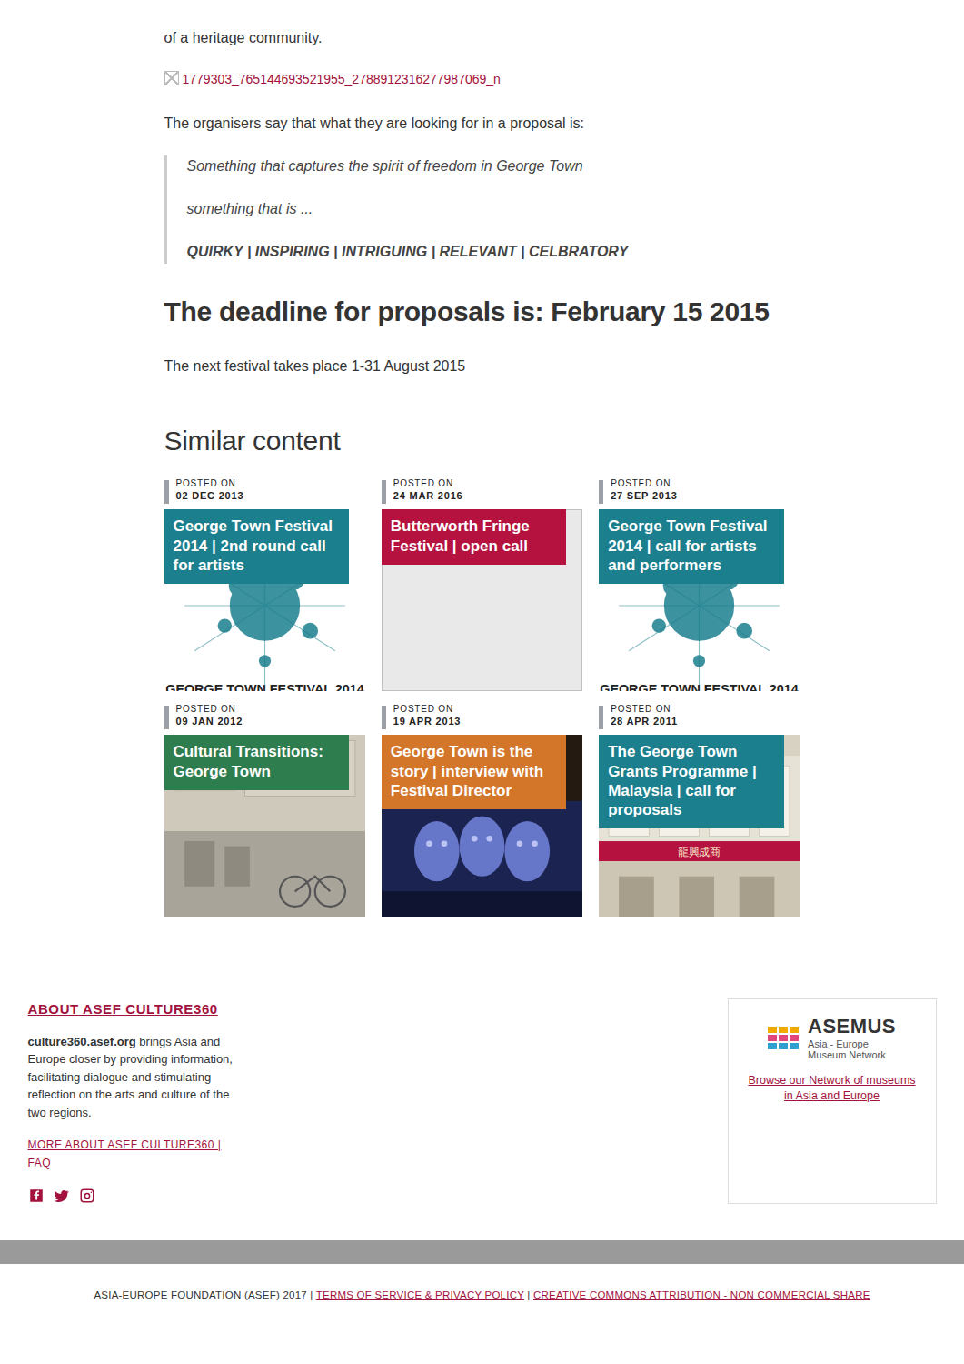of a heritage community.
1779303_765144693521955_2788912316277987069_n
The organisers say that what they are looking for in a proposal is:
Something that captures the spirit of freedom in George Town
something that is ...
QUIRKY | INSPIRING | INTRIGUING | RELEVANT | CELBRATORY
The deadline for proposals is: February 15 2015
The next festival takes place 1-31 August 2015
Similar content
POSTED ON02 DEC 2013
George Town Festival 2014 | 2nd round call for artists
POSTED ON24 MAR 2016
Butterworth Fringe Festival | open call
POSTED ON27 SEP 2013
George Town Festival 2014 | call for artists and performers
POSTED ON09 JAN 2012
Cultural Transitions: George Town
POSTED ON19 APR 2013
George Town is the story | interview with Festival Director
POSTED ON28 APR 2011
The George Town Grants Programme | Malaysia | call for proposals
ABOUT ASEF CULTURE360
culture360.asef.org brings Asia and Europe closer by providing information, facilitating dialogue and stimulating reflection on the arts and culture of the two regions.
MORE ABOUT ASEF CULTURE360 | FAQ
ASEMUS Asia - Europe Museum Network
Browse our Network of museums in Asia and Europe
ASIA-EUROPE FOUNDATION (ASEF) 2017 | TERMS OF SERVICE & PRIVACY POLICY | CREATIVE COMMONS ATTRIBUTION - NON COMMERCIAL SHARE